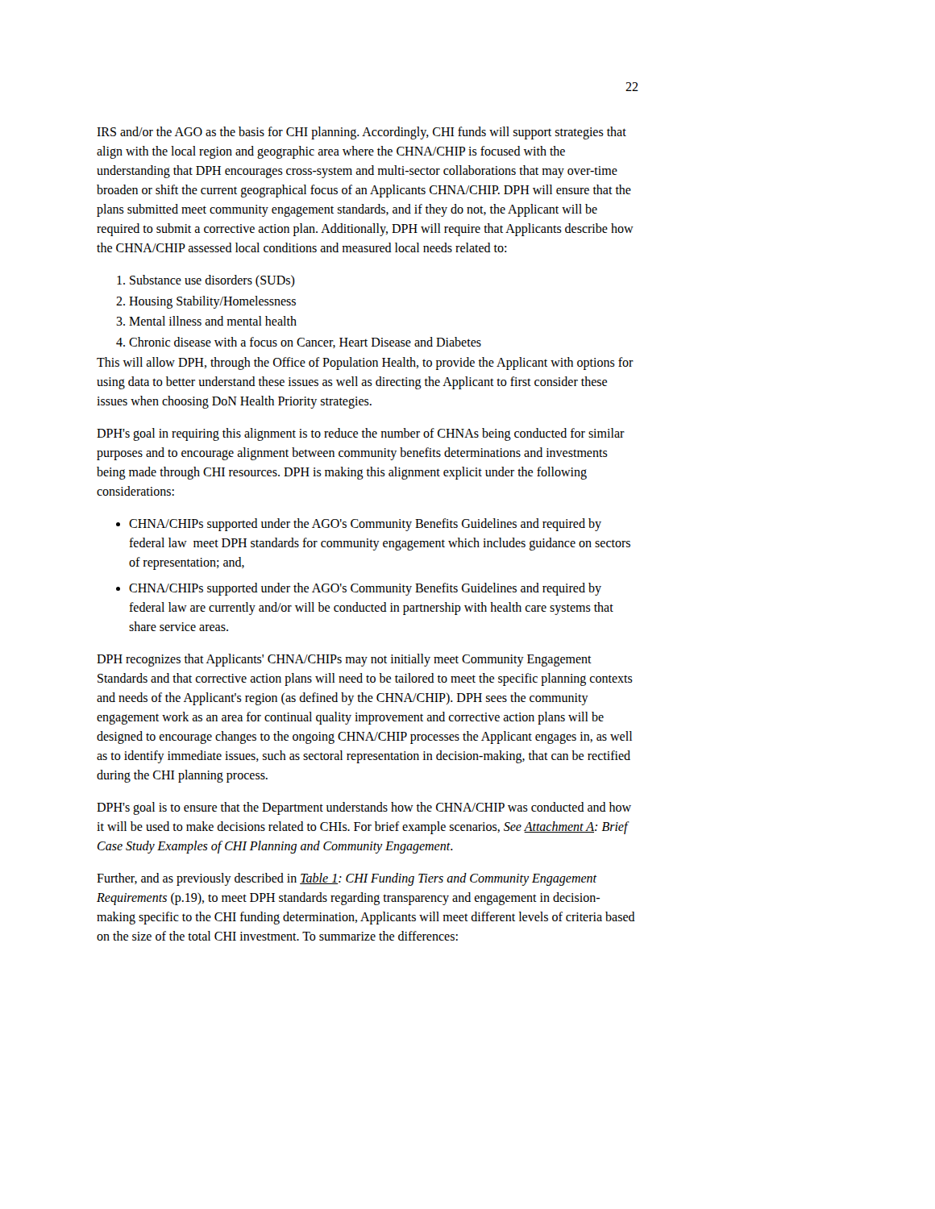22
IRS and/or the AGO as the basis for CHI planning. Accordingly, CHI funds will support strategies that align with the local region and geographic area where the CHNA/CHIP is focused with the understanding that DPH encourages cross-system and multi-sector collaborations that may over-time broaden or shift the current geographical focus of an Applicants CHNA/CHIP. DPH will ensure that the plans submitted meet community engagement standards, and if they do not, the Applicant will be required to submit a corrective action plan. Additionally, DPH will require that Applicants describe how the CHNA/CHIP assessed local conditions and measured local needs related to:
Substance use disorders (SUDs)
Housing Stability/Homelessness
Mental illness and mental health
Chronic disease with a focus on Cancer, Heart Disease and Diabetes
This will allow DPH, through the Office of Population Health, to provide the Applicant with options for using data to better understand these issues as well as directing the Applicant to first consider these issues when choosing DoN Health Priority strategies.
DPH's goal in requiring this alignment is to reduce the number of CHNAs being conducted for similar purposes and to encourage alignment between community benefits determinations and investments being made through CHI resources. DPH is making this alignment explicit under the following considerations:
CHNA/CHIPs supported under the AGO's Community Benefits Guidelines and required by federal law meet DPH standards for community engagement which includes guidance on sectors of representation; and,
CHNA/CHIPs supported under the AGO's Community Benefits Guidelines and required by federal law are currently and/or will be conducted in partnership with health care systems that share service areas.
DPH recognizes that Applicants' CHNA/CHIPs may not initially meet Community Engagement Standards and that corrective action plans will need to be tailored to meet the specific planning contexts and needs of the Applicant's region (as defined by the CHNA/CHIP). DPH sees the community engagement work as an area for continual quality improvement and corrective action plans will be designed to encourage changes to the ongoing CHNA/CHIP processes the Applicant engages in, as well as to identify immediate issues, such as sectoral representation in decision-making, that can be rectified during the CHI planning process.
DPH's goal is to ensure that the Department understands how the CHNA/CHIP was conducted and how it will be used to make decisions related to CHIs. For brief example scenarios, See Attachment A: Brief Case Study Examples of CHI Planning and Community Engagement.
Further, and as previously described in Table 1: CHI Funding Tiers and Community Engagement Requirements (p.19), to meet DPH standards regarding transparency and engagement in decision-making specific to the CHI funding determination, Applicants will meet different levels of criteria based on the size of the total CHI investment. To summarize the differences: